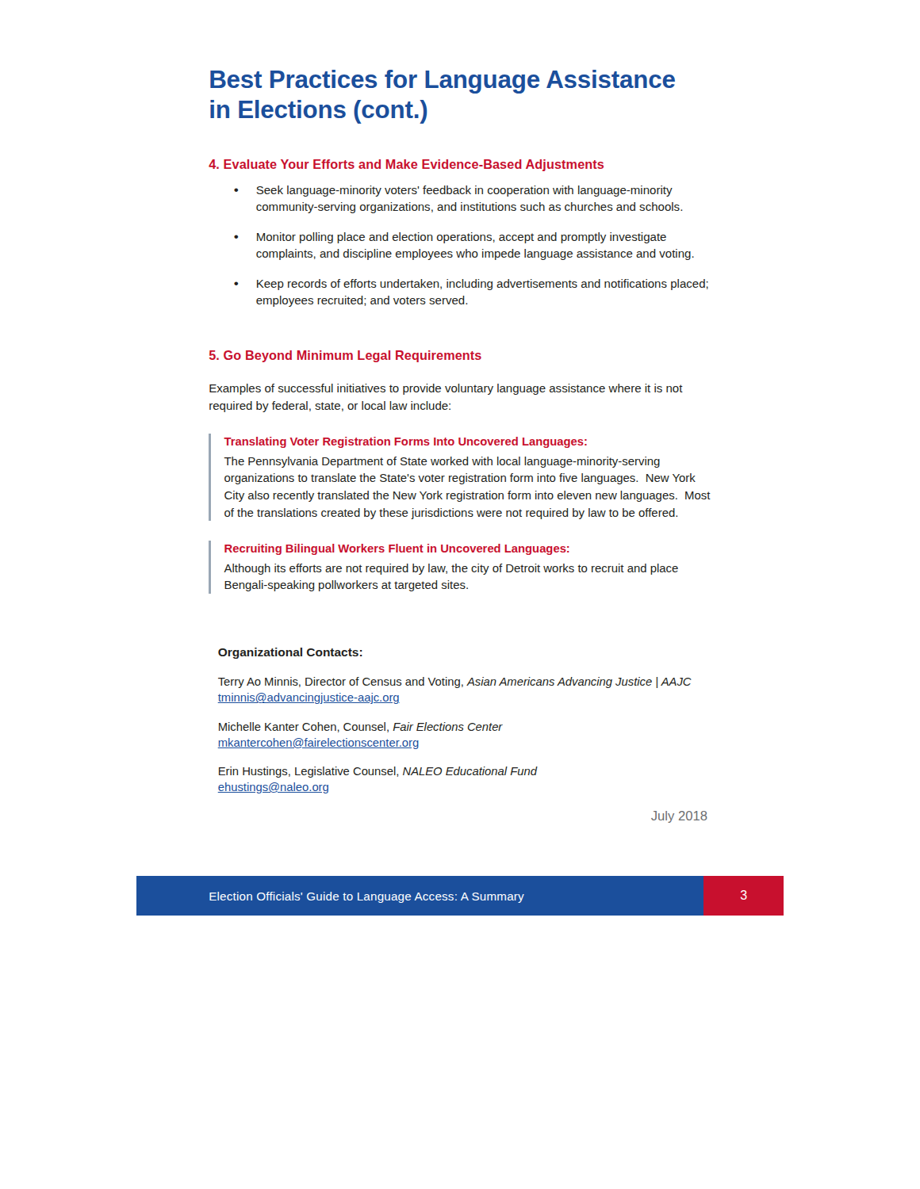Best Practices for Language Assistance
in Elections (cont.)
4. Evaluate Your Efforts and Make Evidence-Based Adjustments
Seek language-minority voters' feedback in cooperation with language-minority community-serving organizations, and institutions such as churches and schools.
Monitor polling place and election operations, accept and promptly investigate complaints, and discipline employees who impede language assistance and voting.
Keep records of efforts undertaken, including advertisements and notifications placed; employees recruited; and voters served.
5. Go Beyond Minimum Legal Requirements
Examples of successful initiatives to provide voluntary language assistance where it is not required by federal, state, or local law include:
Translating Voter Registration Forms Into Uncovered Languages:
The Pennsylvania Department of State worked with local language-minority-serving organizations to translate the State's voter registration form into five languages. New York City also recently translated the New York registration form into eleven new languages. Most of the translations created by these jurisdictions were not required by law to be offered.
Recruiting Bilingual Workers Fluent in Uncovered Languages:
Although its efforts are not required by law, the city of Detroit works to recruit and place Bengali-speaking pollworkers at targeted sites.
Organizational Contacts:
Terry Ao Minnis, Director of Census and Voting, Asian Americans Advancing Justice | AAJC
tminnis@advancingjustice-aajc.org
Michelle Kanter Cohen, Counsel, Fair Elections Center
mkantercohen@fairelectionscenter.org
Erin Hustings, Legislative Counsel, NALEO Educational Fund
ehustings@naleo.org
July 2018
Election Officials' Guide to Language Access: A Summary
3